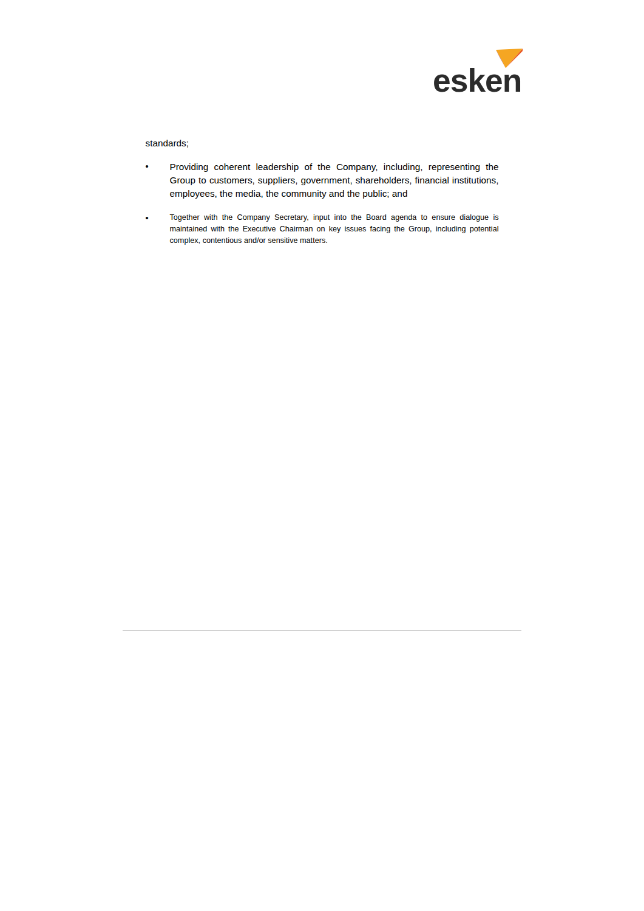esken
standards;
•
Providing coherent leadership of the Company, including, representing the Group to customers, suppliers, government, shareholders, financial institutions, employees, the media, the community and the public; and
•
Together with the Company Secretary, input into the Board agenda to ensure dialogue is maintained with the Executive Chairman on key issues facing the Group, including potential complex, contentious and/or sensitive matters.